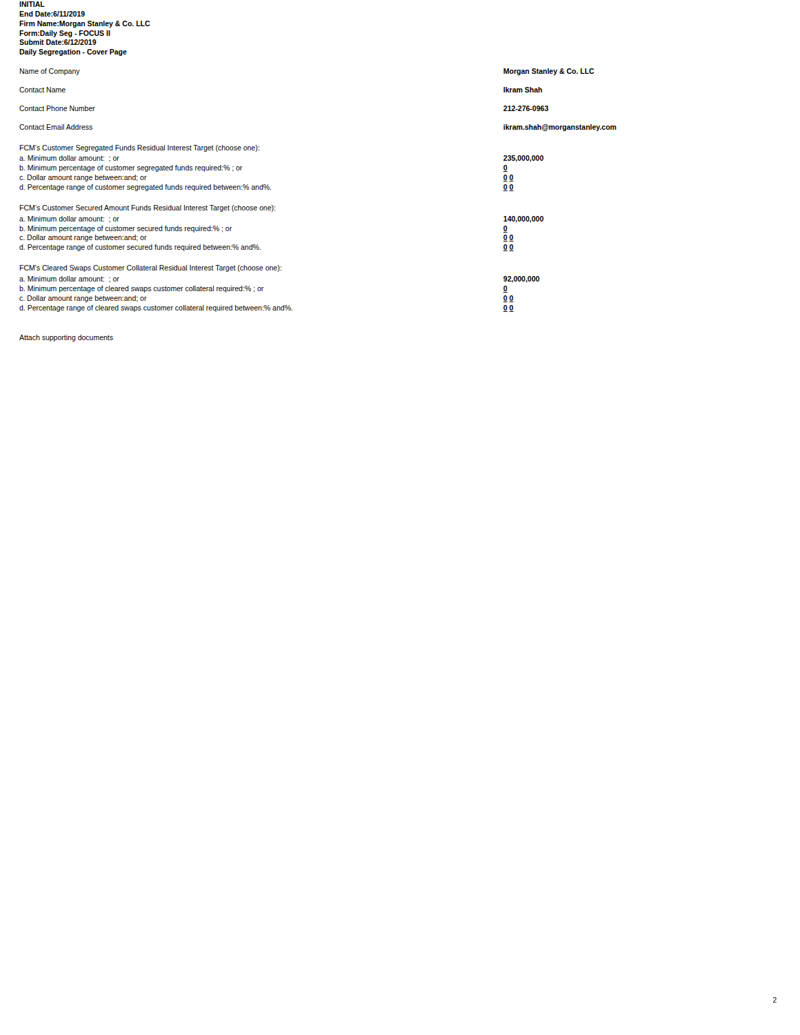INITIAL
End Date:6/11/2019
Firm Name:Morgan Stanley & Co. LLC
Form:Daily Seg - FOCUS II
Submit Date:6/12/2019
Daily Segregation - Cover Page
| Name of Company | Morgan Stanley & Co. LLC |
| Contact Name | Ikram Shah |
| Contact Phone Number | 212-276-0963 |
| Contact Email Address | ikram.shah@morganstanley.com |
FCM’s Customer Segregated Funds Residual Interest Target (choose one):
| a. Minimum dollar amount: ; or | 235,000,000 |
| b. Minimum percentage of customer segregated funds required:% ; or | 0 |
| c. Dollar amount range between:and; or | 0 0 |
| d. Percentage range of customer segregated funds required between:% and%. | 0 0 |
FCM’s Customer Secured Amount Funds Residual Interest Target (choose one):
| a. Minimum dollar amount: ; or | 140,000,000 |
| b. Minimum percentage of customer secured funds required:% ; or | 0 |
| c. Dollar amount range between:and; or | 0 0 |
| d. Percentage range of customer secured funds required between:% and%. | 0 0 |
FCM's Cleared Swaps Customer Collateral Residual Interest Target (choose one):
| a. Minimum dollar amount: ; or | 92,000,000 |
| b. Minimum percentage of cleared swaps customer collateral required:% ; or | 0 |
| c. Dollar amount range between:and; or | 0 0 |
| d. Percentage range of cleared swaps customer collateral required between:% and%. | 0 0 |
Attach supporting documents
2